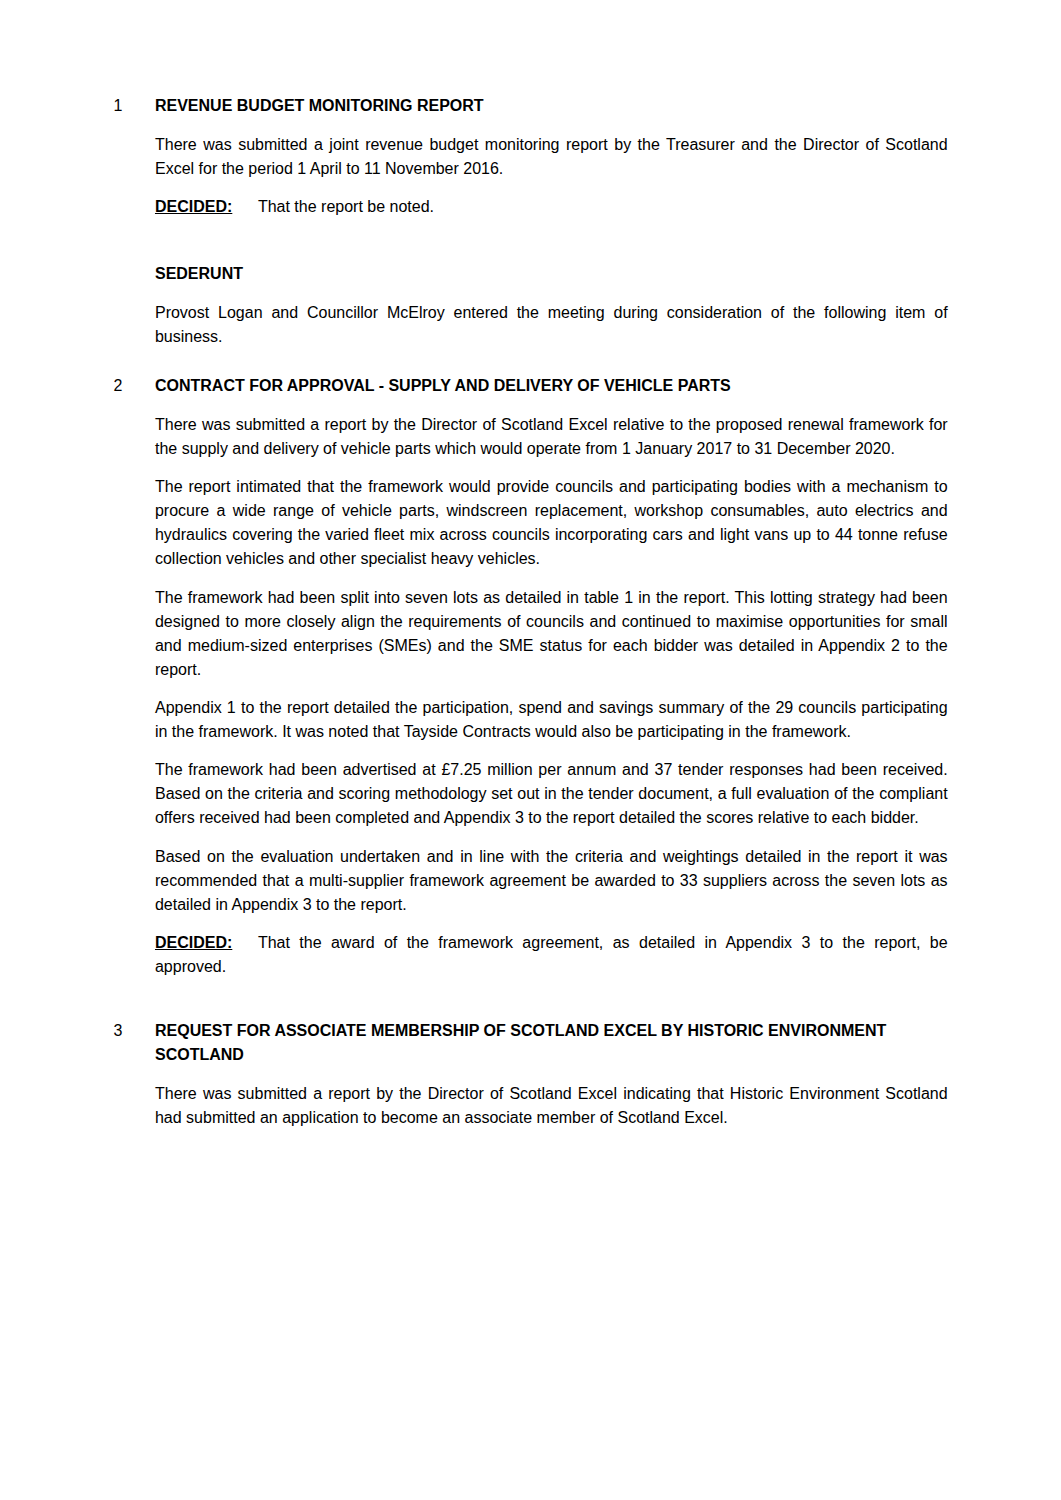1
Revenue Budget Monitoring Report
There was submitted a joint revenue budget monitoring report by the Treasurer and the Director of Scotland Excel for the period 1 April to 11 November 2016.
DECIDED: That the report be noted.
Sederunt
Provost Logan and Councillor McElroy entered the meeting during consideration of the following item of business.
2
Contract for Approval - Supply and Delivery of Vehicle Parts
There was submitted a report by the Director of Scotland Excel relative to the proposed renewal framework for the supply and delivery of vehicle parts which would operate from 1 January 2017 to 31 December 2020.
The report intimated that the framework would provide councils and participating bodies with a mechanism to procure a wide range of vehicle parts, windscreen replacement, workshop consumables, auto electrics and hydraulics covering the varied fleet mix across councils incorporating cars and light vans up to 44 tonne refuse collection vehicles and other specialist heavy vehicles.
The framework had been split into seven lots as detailed in table 1 in the report. This lotting strategy had been designed to more closely align the requirements of councils and continued to maximise opportunities for small and medium-sized enterprises (SMEs) and the SME status for each bidder was detailed in Appendix 2 to the report.
Appendix 1 to the report detailed the participation, spend and savings summary of the 29 councils participating in the framework. It was noted that Tayside Contracts would also be participating in the framework.
The framework had been advertised at £7.25 million per annum and 37 tender responses had been received. Based on the criteria and scoring methodology set out in the tender document, a full evaluation of the compliant offers received had been completed and Appendix 3 to the report detailed the scores relative to each bidder.
Based on the evaluation undertaken and in line with the criteria and weightings detailed in the report it was recommended that a multi-supplier framework agreement be awarded to 33 suppliers across the seven lots as detailed in Appendix 3 to the report.
DECIDED: That the award of the framework agreement, as detailed in Appendix 3 to the report, be approved.
3
Request for Associate Membership of Scotland Excel by Historic Environment Scotland
There was submitted a report by the Director of Scotland Excel indicating that Historic Environment Scotland had submitted an application to become an associate member of Scotland Excel.